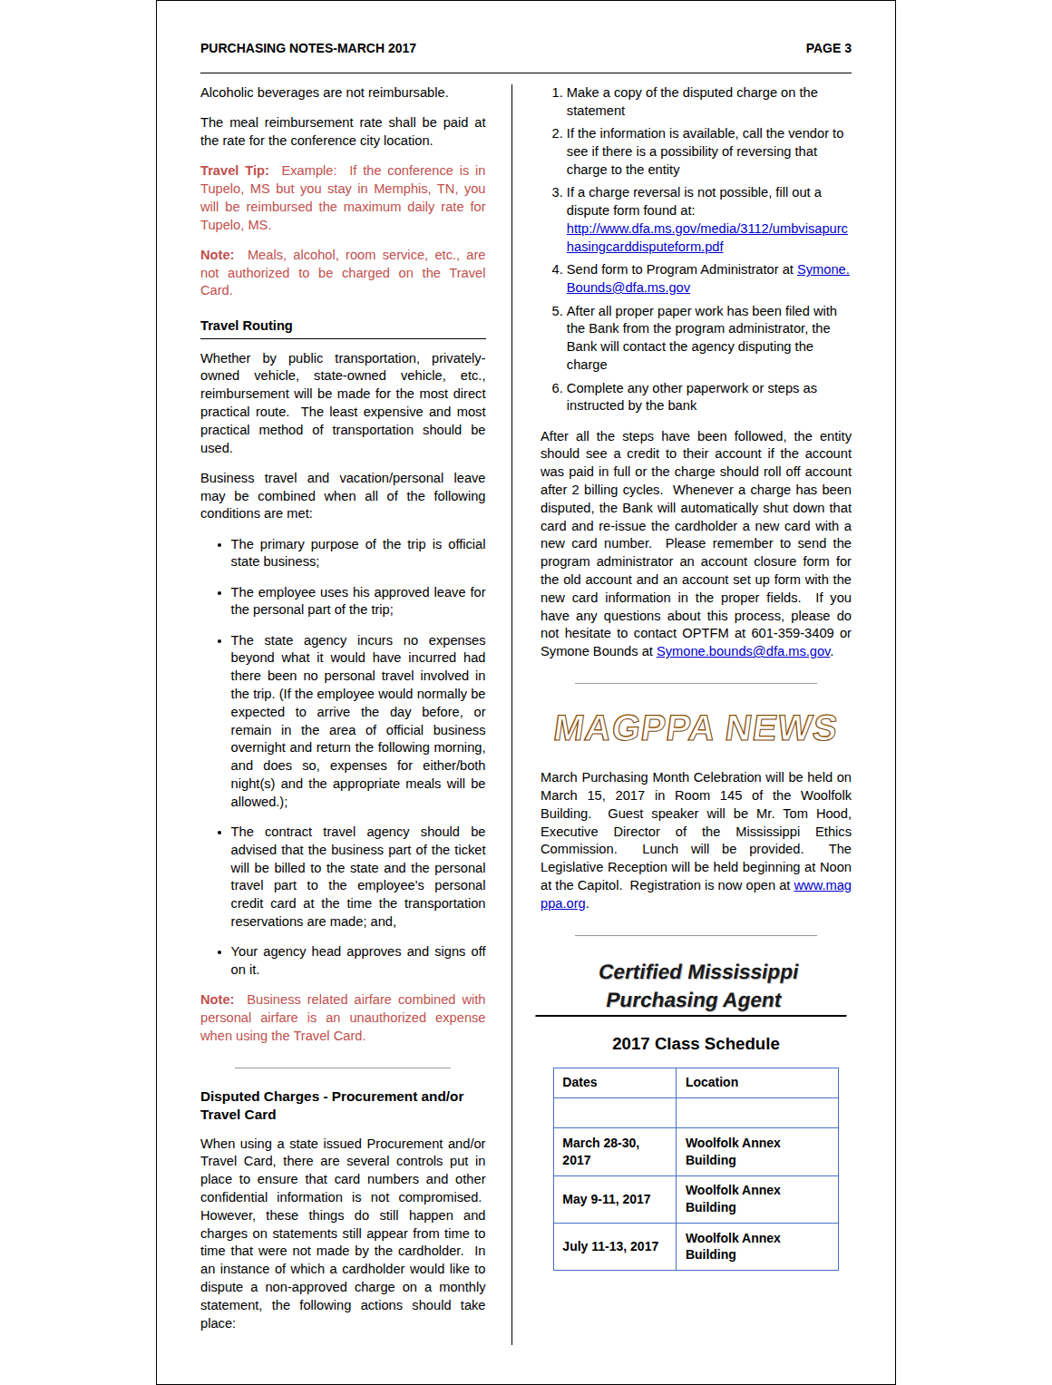PURCHASING NOTES-MARCH 2017 PAGE 3
Alcoholic beverages are not reimbursable.
The meal reimbursement rate shall be paid at the rate for the conference city location.
Travel Tip: Example: If the conference is in Tupelo, MS but you stay in Memphis, TN, you will be reimbursed the maximum daily rate for Tupelo, MS.
Note: Meals, alcohol, room service, etc., are not authorized to be charged on the Travel Card.
Travel Routing
Whether by public transportation, privately-owned vehicle, state-owned vehicle, etc., reimbursement will be made for the most direct practical route. The least expensive and most practical method of transportation should be used.
Business travel and vacation/personal leave may be combined when all of the following conditions are met:
The primary purpose of the trip is official state business;
The employee uses his approved leave for the personal part of the trip;
The state agency incurs no expenses beyond what it would have incurred had there been no personal travel involved in the trip. (If the employee would normally be expected to arrive the day before, or remain in the area of official business overnight and return the following morning, and does so, expenses for either/both night(s) and the appropriate meals will be allowed.);
The contract travel agency should be advised that the business part of the ticket will be billed to the state and the personal travel part to the employee's personal credit card at the time the transportation reservations are made; and,
Your agency head approves and signs off on it.
Note: Business related airfare combined with personal airfare is an unauthorized expense when using the Travel Card.
Disputed Charges - Procurement and/or Travel Card
When using a state issued Procurement and/or Travel Card, there are several controls put in place to ensure that card numbers and other confidential information is not compromised. However, these things do still happen and charges on statements still appear from time to time that were not made by the cardholder. In an instance of which a cardholder would like to dispute a non-approved charge on a monthly statement, the following actions should take place:
Make a copy of the disputed charge on the statement
If the information is available, call the vendor to see if there is a possibility of reversing that charge to the entity
If a charge reversal is not possible, fill out a dispute form found at:
http://www.dfa.ms.gov/media/3112/umbvisapurchasingcarddisputeform.pdf
Send form to Program Administrator at Symone.Bounds@dfa.ms.gov
After all proper paper work has been filed with the Bank from the program administrator, the Bank will contact the agency disputing the charge
Complete any other paperwork or steps as instructed by the bank
After all the steps have been followed, the entity should see a credit to their account if the account was paid in full or the charge should roll off account after 2 billing cycles. Whenever a charge has been disputed, the Bank will automatically shut down that card and re-issue the cardholder a new card with a new card number. Please remember to send the program administrator an account closure form for the old account and an account set up form with the new card information in the proper fields. If you have any questions about this process, please do not hesitate to contact OPTFM at 601-359-3409 or Symone Bounds at Symone.bounds@dfa.ms.gov.
MAGPPA NEWS
March Purchasing Month Celebration will be held on March 15, 2017 in Room 145 of the Woolfolk Building. Guest speaker will be Mr. Tom Hood, Executive Director of the Mississippi Ethics Commission. Lunch will be provided. The Legislative Reception will be held beginning at Noon at the Capitol. Registration is now open at www.magppa.org.
Certified Mississippi Purchasing Agent
2017 Class Schedule
| Dates | Location |
| --- | --- |
| March 28-30, 2017 | Woolfolk Annex Building |
| May 9-11, 2017 | Woolfolk Annex Building |
| July 11-13, 2017 | Woolfolk Annex Building |